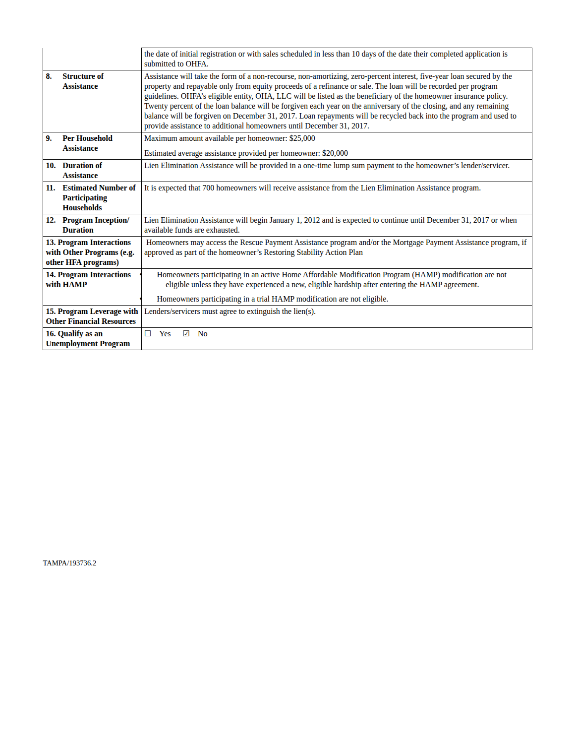| | | the date of initial registration or with sales scheduled in less than 10 days of the date their completed application is submitted to OHFA. |
| 8. | Structure of Assistance | Assistance will take the form of a non-recourse, non-amortizing, zero-percent interest, five-year loan secured by the property and repayable only from equity proceeds of a refinance or sale. The loan will be recorded per program guidelines. OHFA’s eligible entity, OHA, LLC will be listed as the beneficiary of the homeowner insurance policy. Twenty percent of the loan balance will be forgiven each year on the anniversary of the closing, and any remaining balance will be forgiven on December 31, 2017. Loan repayments will be recycled back into the program and used to provide assistance to additional homeowners until December 31, 2017. |
| 9. | Per Household Assistance | Maximum amount available per homeowner: $25,000 Estimated average assistance provided per homeowner: $20,000 |
| 10. | Duration of Assistance | Lien Elimination Assistance will be provided in a one-time lump sum payment to the homeowner’s lender/servicer. |
| 11. | Estimated Number of Participating Households | It is expected that 700 homeowners will receive assistance from the Lien Elimination Assistance program. |
| 12. | Program Inception/ Duration | Lien Elimination Assistance will begin January 1, 2012 and is expected to continue until December 31, 2017 or when available funds are exhausted. |
| 13. Program Interactions with Other Programs (e.g. other HFA programs) | Homeowners may access the Rescue Payment Assistance program and/or the Mortgage Payment Assistance program, if approved as part of the homeowner’s Restoring Stability Action Plan |
| 14. Program Interactions with HAMP | Homeowners participating in an active Home Affordable Modification Program (HAMP) modification are not eligible unless they have experienced a new, eligible hardship after entering the HAMP agreement. Homeowners participating in a trial HAMP modification are not eligible. |
| 15. Program Leverage with Other Financial Resources | Lenders/servicers must agree to extinguish the lien(s). |
| 16. Qualify as an Unemployment Program | ☐ Yes ☑ No |
TAMPA/193736.2